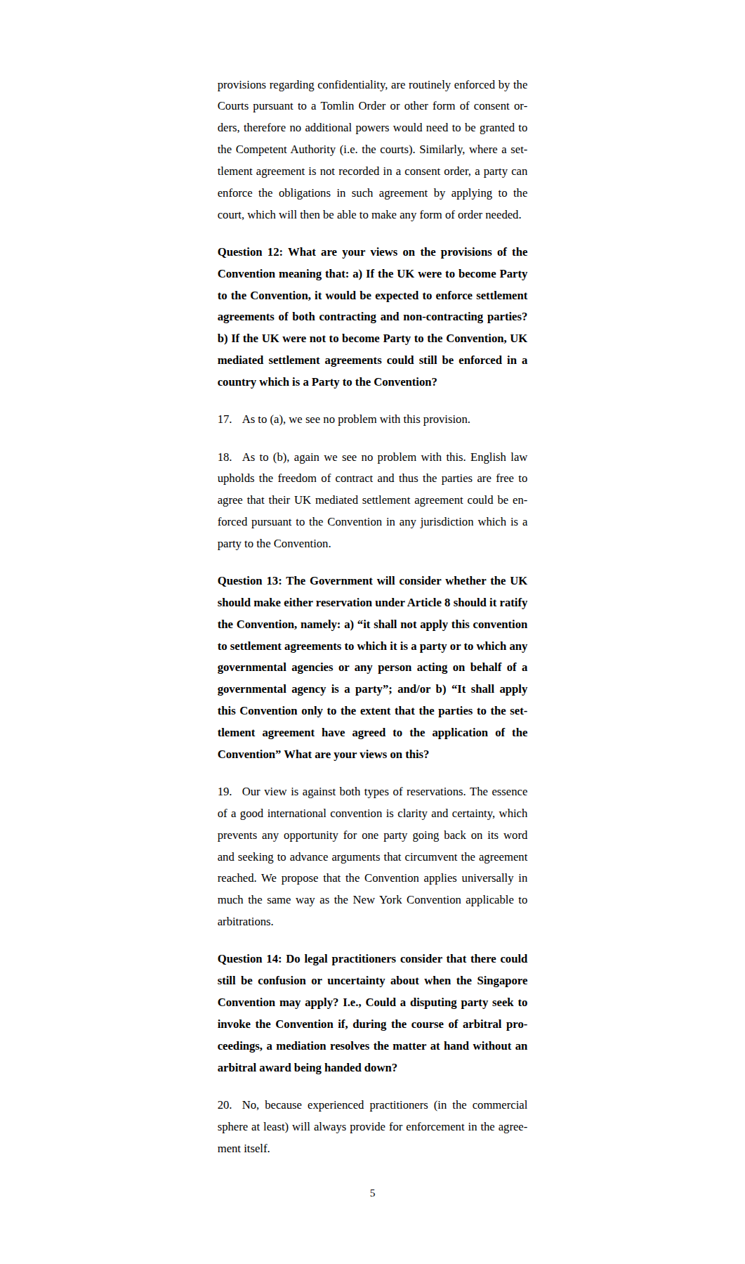provisions regarding confidentiality, are routinely enforced by the Courts pursuant to a Tomlin Order or other form of consent orders, therefore no additional powers would need to be granted to the Competent Authority (i.e. the courts). Similarly, where a settlement agreement is not recorded in a consent order, a party can enforce the obligations in such agreement by applying to the court, which will then be able to make any form of order needed.
Question 12: What are your views on the provisions of the Convention meaning that: a) If the UK were to become Party to the Convention, it would be expected to enforce settlement agreements of both contracting and non-contracting parties? b) If the UK were not to become Party to the Convention, UK mediated settlement agreements could still be enforced in a country which is a Party to the Convention?
17. As to (a), we see no problem with this provision.
18. As to (b), again we see no problem with this. English law upholds the freedom of contract and thus the parties are free to agree that their UK mediated settlement agreement could be enforced pursuant to the Convention in any jurisdiction which is a party to the Convention.
Question 13: The Government will consider whether the UK should make either reservation under Article 8 should it ratify the Convention, namely: a) “it shall not apply this convention to settlement agreements to which it is a party or to which any governmental agencies or any person acting on behalf of a governmental agency is a party”; and/or b) “It shall apply this Convention only to the extent that the parties to the settlement agreement have agreed to the application of the Convention” What are your views on this?
19. Our view is against both types of reservations. The essence of a good international convention is clarity and certainty, which prevents any opportunity for one party going back on its word and seeking to advance arguments that circumvent the agreement reached. We propose that the Convention applies universally in much the same way as the New York Convention applicable to arbitrations.
Question 14: Do legal practitioners consider that there could still be confusion or uncertainty about when the Singapore Convention may apply? I.e., Could a disputing party seek to invoke the Convention if, during the course of arbitral proceedings, a mediation resolves the matter at hand without an arbitral award being handed down?
20. No, because experienced practitioners (in the commercial sphere at least) will always provide for enforcement in the agreement itself.
5